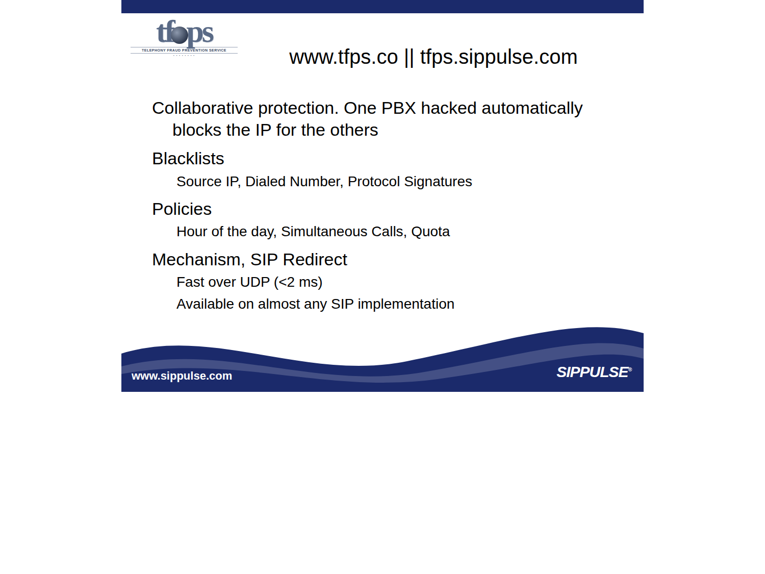tf ps
TELEPHONY FRAUD PREVENTION SERVICE
• • • • • • • •
www.tfps.co || tfps.sippulse.com
Collaborative protection. One PBX hacked automatically blocks the IP for the others
Blacklists
Source IP, Dialed Number, Protocol Signatures
Policies
Hour of the day, Simultaneous Calls, Quota
Mechanism, SIP Redirect
Fast over UDP (<2 ms)
Available on almost any SIP implementation
www.sippulse.com
SIPPULSE®